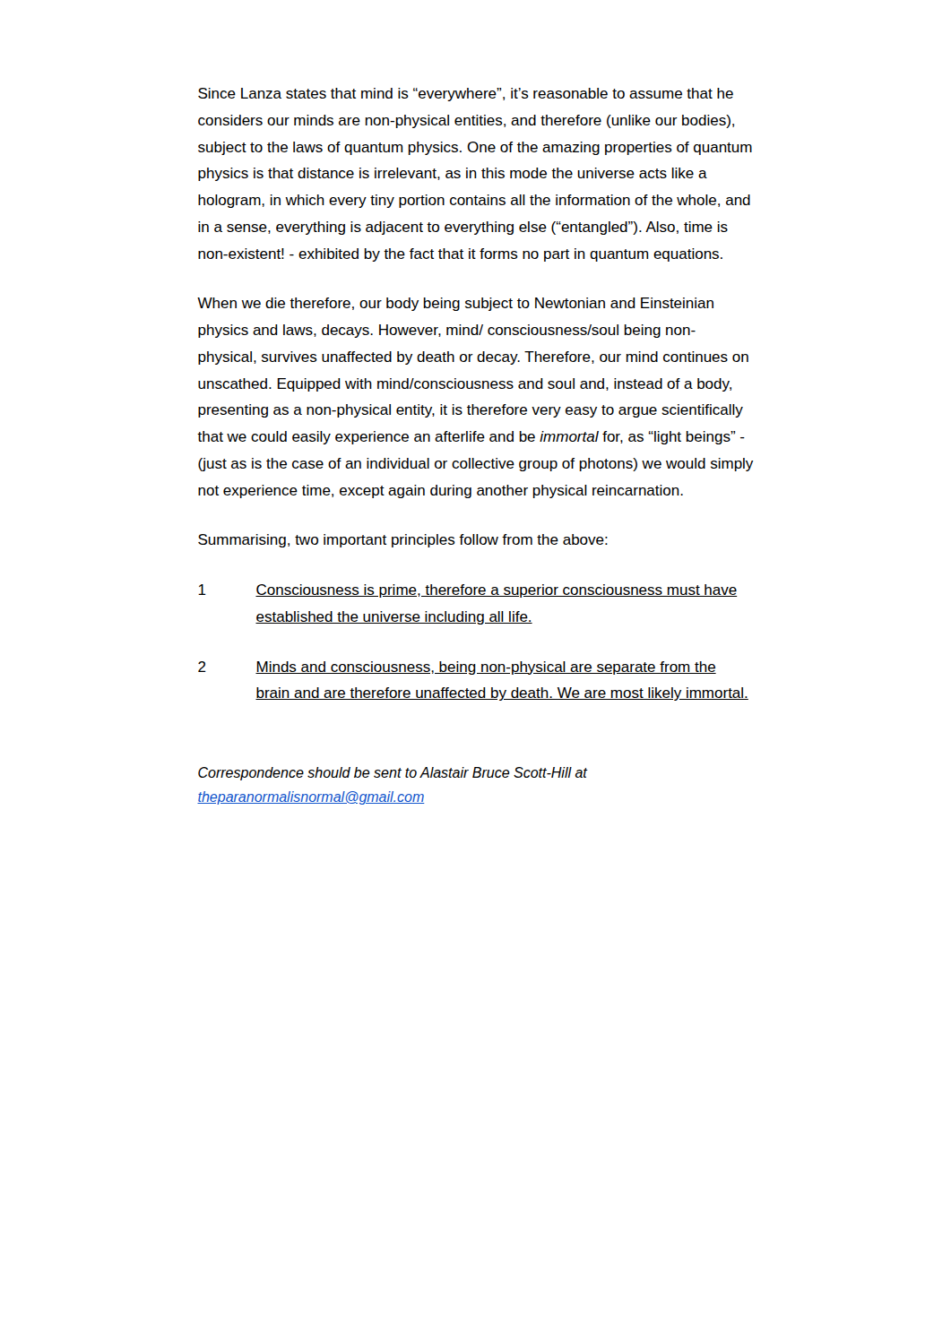Since Lanza states that mind is “everywhere”, it’s reasonable to assume that he considers our minds are non-physical entities, and therefore (unlike our bodies), subject to the laws of quantum physics. One of the amazing properties of quantum physics is that distance is irrelevant, as in this mode the universe acts like a hologram, in which every tiny portion contains all the information of the whole, and in a sense, everything is adjacent to everything else (“entangled”). Also, time is non-existent! - exhibited by the fact that it forms no part in quantum equations.
When we die therefore, our body being subject to Newtonian and Einsteinian physics and laws, decays. However, mind/ consciousness/soul being non-physical, survives unaffected by death or decay. Therefore, our mind continues on unscathed. Equipped with mind/consciousness and soul and, instead of a body, presenting as a non-physical entity, it is therefore very easy to argue scientifically that we could easily experience an afterlife and be immortal for, as “light beings” - (just as is the case of an individual or collective group of photons) we would simply not experience time, except again during another physical reincarnation.
Summarising, two important principles follow from the above:
1
Consciousness is prime, therefore a superior consciousness must have established the universe including all life.
2
Minds and consciousness, being non-physical are separate from the brain and are therefore unaffected by death. We are most likely immortal.
Correspondence should be sent to Alastair Bruce Scott-Hill at theparanormalisnormal@gmail.com